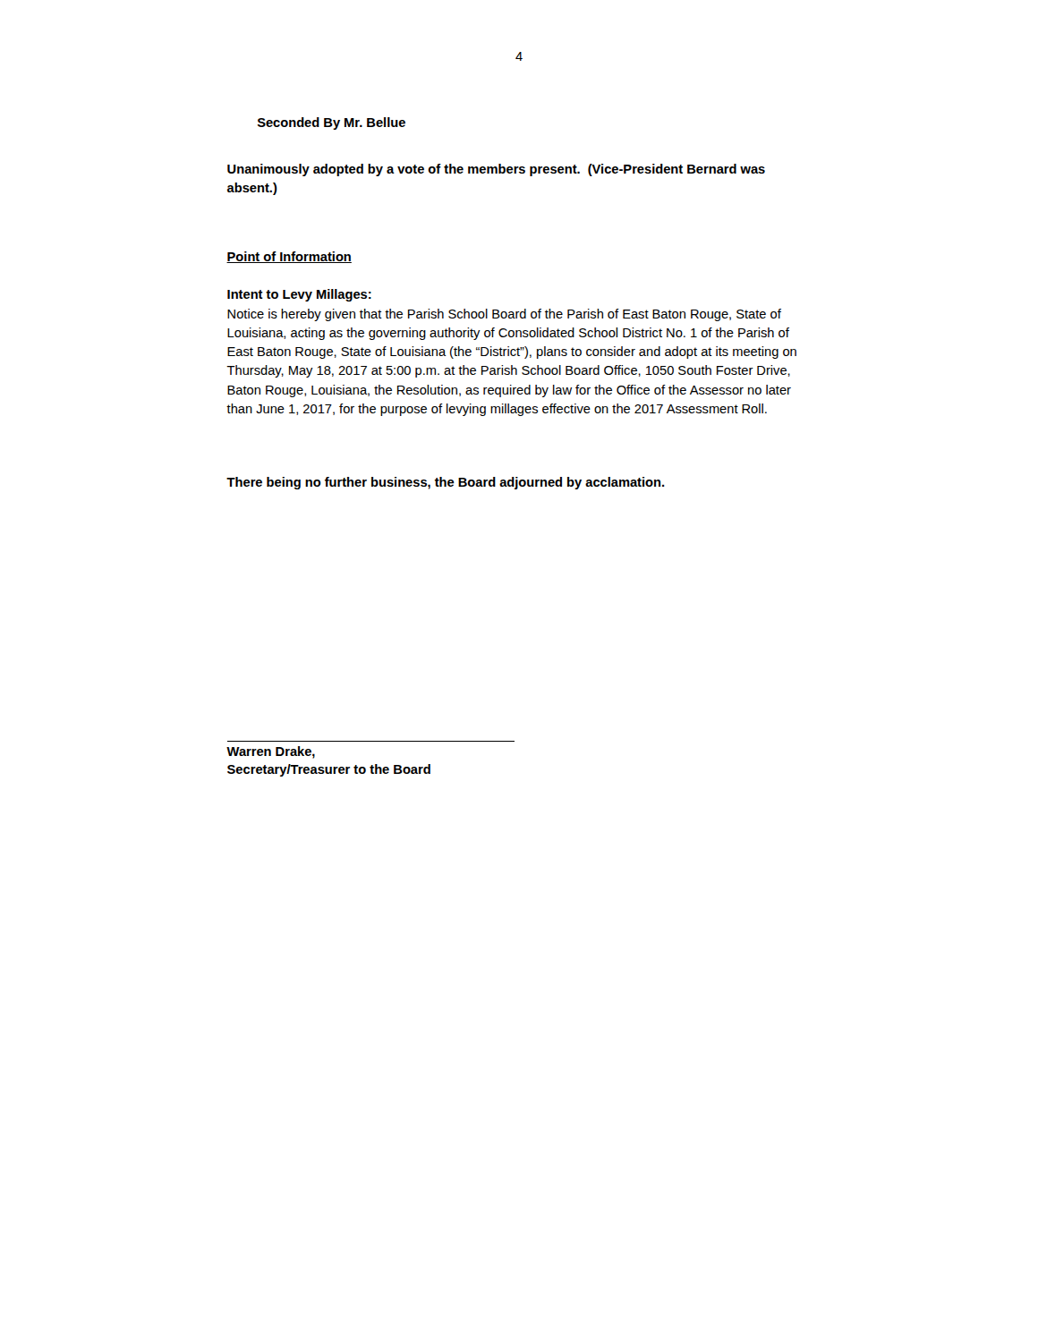4
Seconded By Mr. Bellue
Unanimously adopted by a vote of the members present. (Vice-President Bernard was absent.)
Point of Information
Intent to Levy Millages:
Notice is hereby given that the Parish School Board of the Parish of East Baton Rouge, State of Louisiana, acting as the governing authority of Consolidated School District No. 1 of the Parish of East Baton Rouge, State of Louisiana (the “District”), plans to consider and adopt at its meeting on Thursday, May 18, 2017 at 5:00 p.m. at the Parish School Board Office, 1050 South Foster Drive, Baton Rouge, Louisiana, the Resolution, as required by law for the Office of the Assessor no later than June 1, 2017, for the purpose of levying millages effective on the 2017 Assessment Roll.
There being no further business, the Board adjourned by acclamation.
Warren Drake,
Secretary/Treasurer to the Board